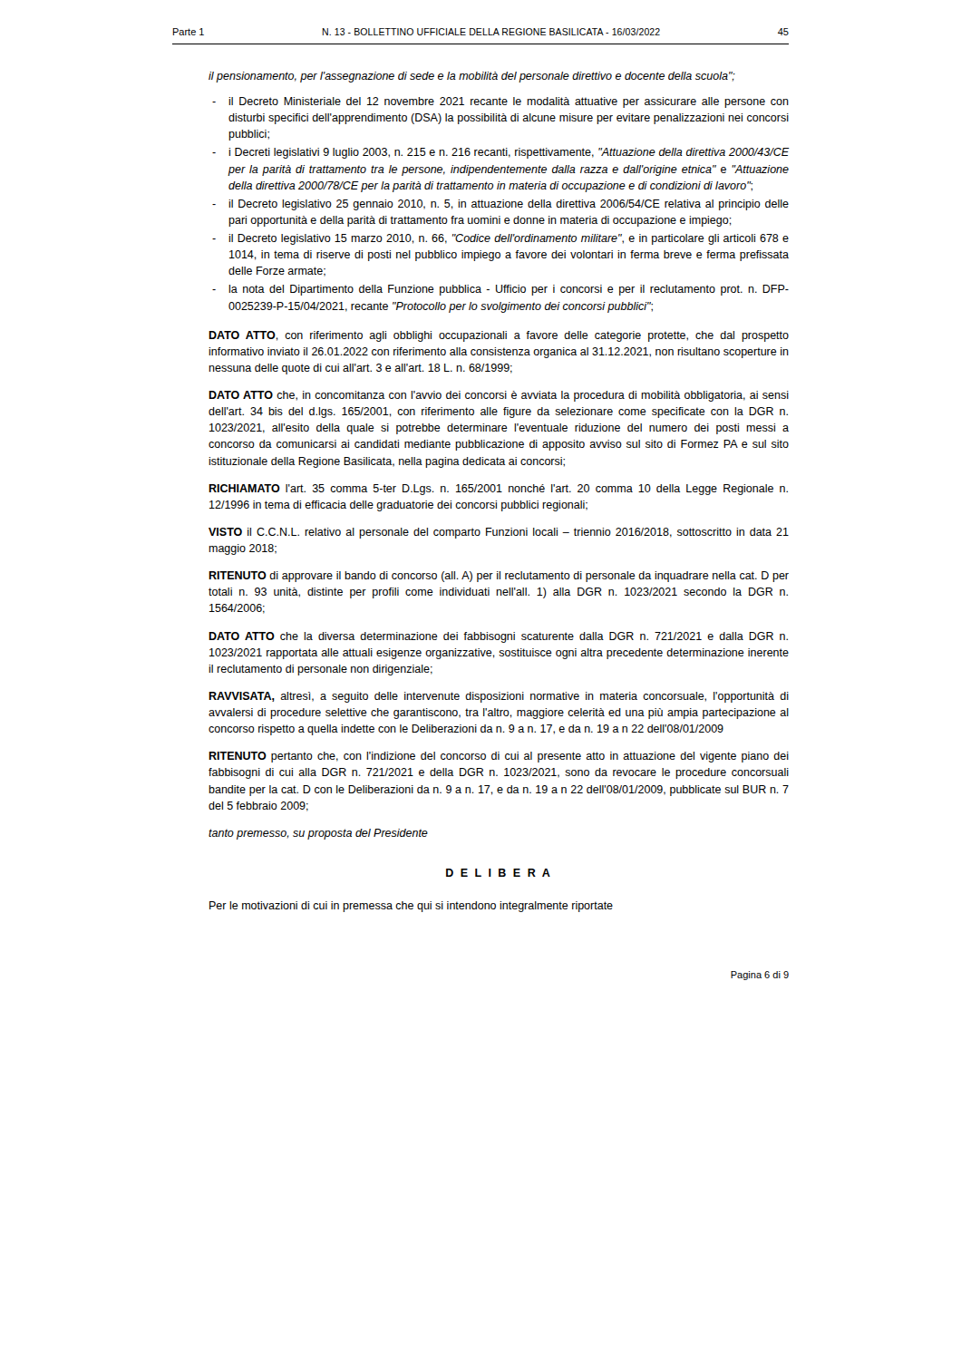Parte 1
N. 13 - BOLLETTINO UFFICIALE DELLA REGIONE BASILICATA - 16/03/2022
45
il pensionamento, per l'assegnazione di sede e la mobilità del personale direttivo e docente della scuola";
il Decreto Ministeriale del 12 novembre 2021 recante le modalità attuative per assicurare alle persone con disturbi specifici dell'apprendimento (DSA) la possibilità di alcune misure per evitare penalizzazioni nei concorsi pubblici;
i Decreti legislativi 9 luglio 2003, n. 215 e n. 216 recanti, rispettivamente, "Attuazione della direttiva 2000/43/CE per la parità di trattamento tra le persone, indipendentemente dalla razza e dall'origine etnica" e "Attuazione della direttiva 2000/78/CE per la parità di trattamento in materia di occupazione e di condizioni di lavoro";
il Decreto legislativo 25 gennaio 2010, n. 5, in attuazione della direttiva 2006/54/CE relativa al principio delle pari opportunità e della parità di trattamento fra uomini e donne in materia di occupazione e impiego;
il Decreto legislativo 15 marzo 2010, n. 66, "Codice dell'ordinamento militare", e in particolare gli articoli 678 e 1014, in tema di riserve di posti nel pubblico impiego a favore dei volontari in ferma breve e ferma prefissata delle Forze armate;
la nota del Dipartimento della Funzione pubblica - Ufficio per i concorsi e per il reclutamento prot. n. DFP-0025239-P-15/04/2021, recante "Protocollo per lo svolgimento dei concorsi pubblici";
DATO ATTO, con riferimento agli obblighi occupazionali a favore delle categorie protette, che dal prospetto informativo inviato il 26.01.2022 con riferimento alla consistenza organica al 31.12.2021, non risultano scoperture in nessuna delle quote di cui all'art. 3 e all'art. 18 L. n. 68/1999;
DATO ATTO che, in concomitanza con l'avvio dei concorsi è avviata la procedura di mobilità obbligatoria, ai sensi dell'art. 34 bis del d.lgs. 165/2001, con riferimento alle figure da selezionare come specificate con la DGR n. 1023/2021, all'esito della quale si potrebbe determinare l'eventuale riduzione del numero dei posti messi a concorso da comunicarsi ai candidati mediante pubblicazione di apposito avviso sul sito di Formez PA e sul sito istituzionale della Regione Basilicata, nella pagina dedicata ai concorsi;
RICHIAMATO l'art. 35 comma 5-ter D.Lgs. n. 165/2001 nonché l'art. 20 comma 10 della Legge Regionale n. 12/1996 in tema di efficacia delle graduatorie dei concorsi pubblici regionali;
VISTO il C.C.N.L. relativo al personale del comparto Funzioni locali – triennio 2016/2018, sottoscritto in data 21 maggio 2018;
RITENUTO di approvare il bando di concorso (all. A) per il reclutamento di personale da inquadrare nella cat. D per totali n. 93 unità, distinte per profili come individuati nell'all. 1) alla DGR n. 1023/2021 secondo la DGR n. 1564/2006;
DATO ATTO che la diversa determinazione dei fabbisogni scaturente dalla DGR n. 721/2021 e dalla DGR n. 1023/2021 rapportata alle attuali esigenze organizzative, sostituisce ogni altra precedente determinazione inerente il reclutamento di personale non dirigenziale;
RAVVISATA, altresì, a seguito delle intervenute disposizioni normative in materia concorsuale, l'opportunità di avvalersi di procedure selettive che garantiscono, tra l'altro, maggiore celerità ed una più ampia partecipazione al concorso rispetto a quella indette con le Deliberazioni da n. 9 a n. 17, e da n. 19 a n 22 dell'08/01/2009
RITENUTO pertanto che, con l'indizione del concorso di cui al presente atto in attuazione del vigente piano dei fabbisogni di cui alla DGR n. 721/2021 e della DGR n. 1023/2021, sono da revocare le procedure concorsuali bandite per la cat. D con le Deliberazioni da n. 9 a n. 17, e da n. 19 a n 22 dell'08/01/2009, pubblicate sul BUR n. 7 del 5 febbraio 2009;
tanto premesso, su proposta del Presidente
D E L I B E R A
Per le motivazioni di cui in premessa che qui si intendono integralmente riportate
Pagina 6 di 9